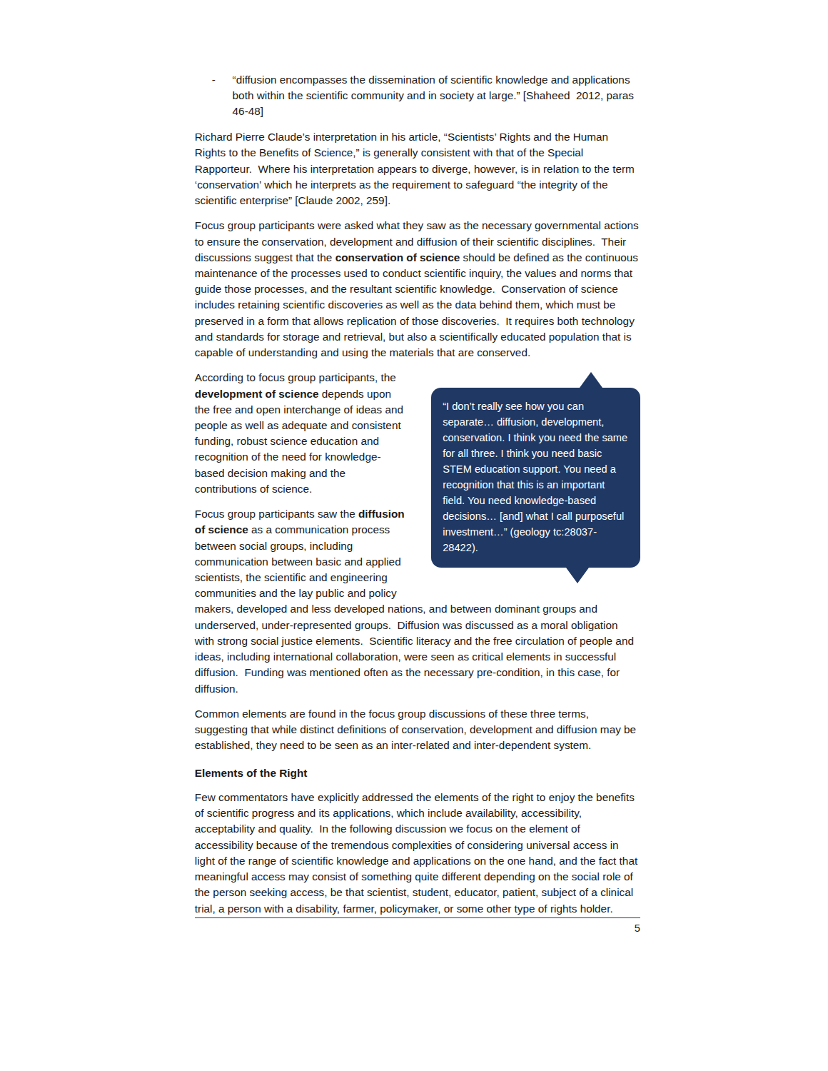-
“diffusion encompasses the dissemination of scientific knowledge and applications both within the scientific community and in society at large.” [Shaheed 2012, paras 46-48]
Richard Pierre Claude’s interpretation in his article, “Scientists’ Rights and the Human Rights to the Benefits of Science,” is generally consistent with that of the Special Rapporteur. Where his interpretation appears to diverge, however, is in relation to the term ‘conservation’ which he interprets as the requirement to safeguard “the integrity of the scientific enterprise” [Claude 2002, 259].
Focus group participants were asked what they saw as the necessary governmental actions to ensure the conservation, development and diffusion of their scientific disciplines. Their discussions suggest that the conservation of science should be defined as the continuous maintenance of the processes used to conduct scientific inquiry, the values and norms that guide those processes, and the resultant scientific knowledge. Conservation of science includes retaining scientific discoveries as well as the data behind them, which must be preserved in a form that allows replication of those discoveries. It requires both technology and standards for storage and retrieval, but also a scientifically educated population that is capable of understanding and using the materials that are conserved.
“I don’t really see how you can separate… diffusion, development, conservation. I think you need the same for all three. I think you need basic STEM education support. You need a recognition that this is an important field. You need knowledge-based decisions… [and] what I call purposeful investment…” (geology tc:28037-28422).
According to focus group participants, the development of science depends upon the free and open interchange of ideas and people as well as adequate and consistent funding, robust science education and recognition of the need for knowledge-based decision making and the contributions of science.
Focus group participants saw the diffusion of science as a communication process between social groups, including communication between basic and applied scientists, the scientific and engineering communities and the lay public and policy makers, developed and less developed nations, and between dominant groups and underserved, under-represented groups. Diffusion was discussed as a moral obligation with strong social justice elements. Scientific literacy and the free circulation of people and ideas, including international collaboration, were seen as critical elements in successful diffusion. Funding was mentioned often as the necessary pre-condition, in this case, for diffusion.
Common elements are found in the focus group discussions of these three terms, suggesting that while distinct definitions of conservation, development and diffusion may be established, they need to be seen as an inter-related and inter-dependent system.
Elements of the Right
Few commentators have explicitly addressed the elements of the right to enjoy the benefits of scientific progress and its applications, which include availability, accessibility, acceptability and quality. In the following discussion we focus on the element of accessibility because of the tremendous complexities of considering universal access in light of the range of scientific knowledge and applications on the one hand, and the fact that meaningful access may consist of something quite different depending on the social role of the person seeking access, be that scientist, student, educator, patient, subject of a clinical trial, a person with a disability, farmer, policymaker, or some other type of rights holder.
5